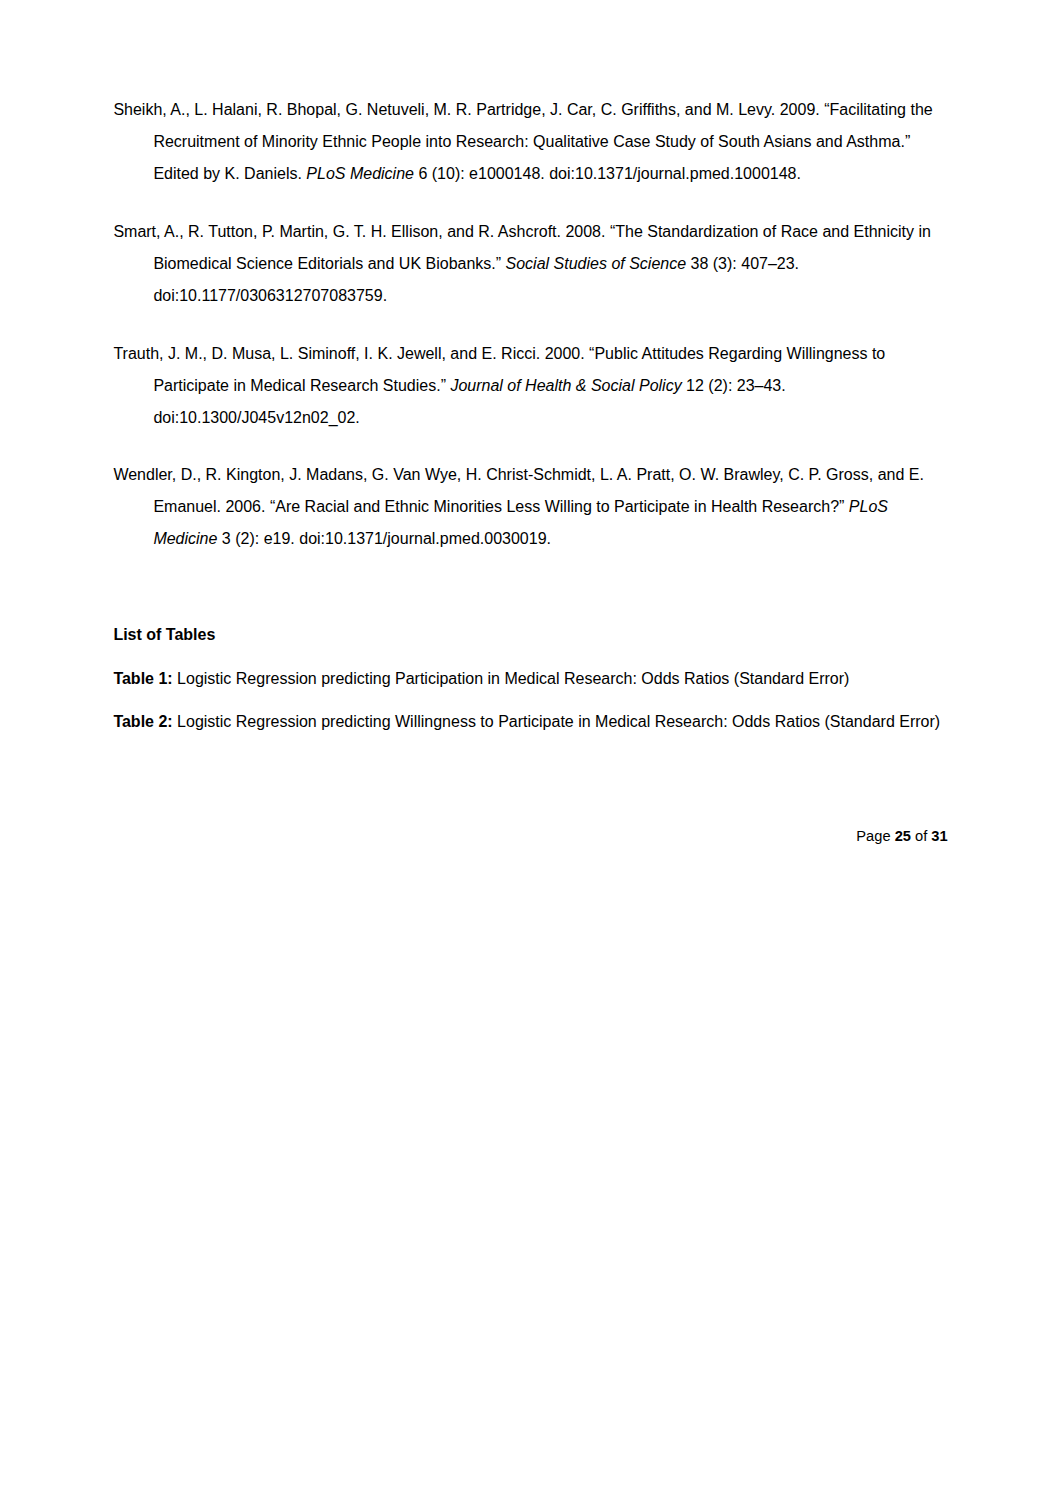Sheikh, A., L. Halani, R. Bhopal, G. Netuveli, M. R. Partridge, J. Car, C. Griffiths, and M. Levy. 2009. “Facilitating the Recruitment of Minority Ethnic People into Research: Qualitative Case Study of South Asians and Asthma.” Edited by K. Daniels. PLoS Medicine 6 (10): e1000148. doi:10.1371/journal.pmed.1000148.
Smart, A., R. Tutton, P. Martin, G. T. H. Ellison, and R. Ashcroft. 2008. “The Standardization of Race and Ethnicity in Biomedical Science Editorials and UK Biobanks.” Social Studies of Science 38 (3): 407–23. doi:10.1177/0306312707083759.
Trauth, J. M., D. Musa, L. Siminoff, I. K. Jewell, and E. Ricci. 2000. “Public Attitudes Regarding Willingness to Participate in Medical Research Studies.” Journal of Health & Social Policy 12 (2): 23–43. doi:10.1300/J045v12n02_02.
Wendler, D., R. Kington, J. Madans, G. Van Wye, H. Christ-Schmidt, L. A. Pratt, O. W. Brawley, C. P. Gross, and E. Emanuel. 2006. “Are Racial and Ethnic Minorities Less Willing to Participate in Health Research?” PLoS Medicine 3 (2): e19. doi:10.1371/journal.pmed.0030019.
List of Tables
Table 1: Logistic Regression predicting Participation in Medical Research: Odds Ratios (Standard Error)
Table 2: Logistic Regression predicting Willingness to Participate in Medical Research: Odds Ratios (Standard Error)
Page 25 of 31